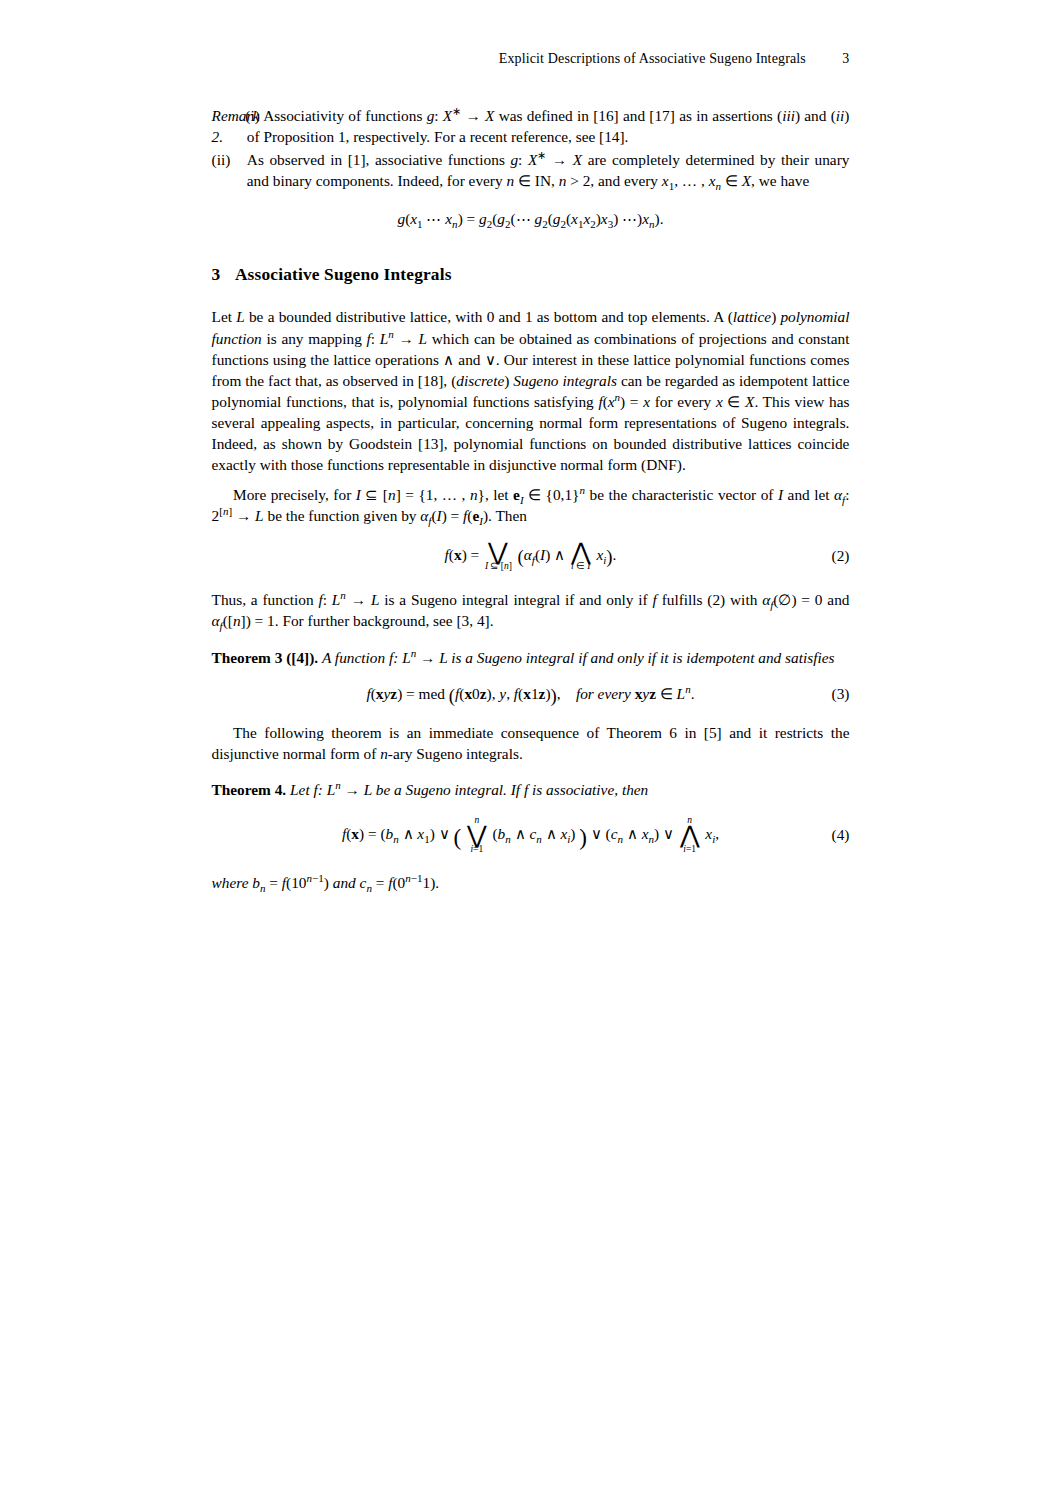Explicit Descriptions of Associative Sugeno Integrals 3
Remark 2.(i) Associativity of functions g: X∗ → X was defined in [16] and [17] as in assertions (iii) and (ii) of Proposition 1, respectively. For a recent reference, see [14].
(ii) As observed in [1], associative functions g: X∗ → X are completely determined by their unary and binary components. Indeed, for every n ∈ IN, n > 2, and every x1, … , xn ∈ X, we have
g(x1 ⋯ xn) = g2(g2(⋯ g2(g2(x1x2)x3) ⋯)xn).
3 Associative Sugeno Integrals
Let L be a bounded distributive lattice, with 0 and 1 as bottom and top elements. A (lattice) polynomial function is any mapping f: Ln → L which can be obtained as combinations of projections and constant functions using the lattice operations ∧ and ∨. Our interest in these lattice polynomial functions comes from the fact that, as observed in [18], (discrete) Sugeno integrals can be regarded as idempotent lattice polynomial functions, that is, polynomial functions satisfying f(xn) = x for every x ∈ X. This view has several appealing aspects, in particular, concerning normal form representations of Sugeno integrals. Indeed, as shown by Goodstein [13], polynomial functions on bounded distributive lattices coincide exactly with those functions representable in disjunctive normal form (DNF).
More precisely, for I ⊆ [n] = {1, … , n}, let eI ∈ {0,1}n be the characteristic vector of I and let αf: 2[n] → L be the function given by αf(I) = f(eI). Then
f(x) = ⋁I ⊆ [n] (αf(I) ∧ ⋀i ∈ I xi). (2)
Thus, a function f: Ln → L is a Sugeno integral integral if and only if f fulfills (2) with αf(∅) = 0 and αf([n]) = 1. For further background, see [3, 4].
Theorem 3 ([4]). A function f: Ln → L is a Sugeno integral if and only if it is idempotent and satisfies
f(xyz) = med (f(x0z), y, f(x1z)), for every xyz ∈ Ln. (3)
The following theorem is an immediate consequence of Theorem 6 in [5] and it restricts the disjunctive normal form of n-ary Sugeno integrals.
Theorem 4. Let f: Ln → L be a Sugeno integral. If f is associative, then
f(x) = (bn ∧ x1) ∨ ( n⋁i=1 (bn ∧ cn ∧ xi) ) ∨ (cn ∧ xn) ∨ n⋀i=1 xi, (4)
where bn = f(10n−1) and cn = f(0n−11).